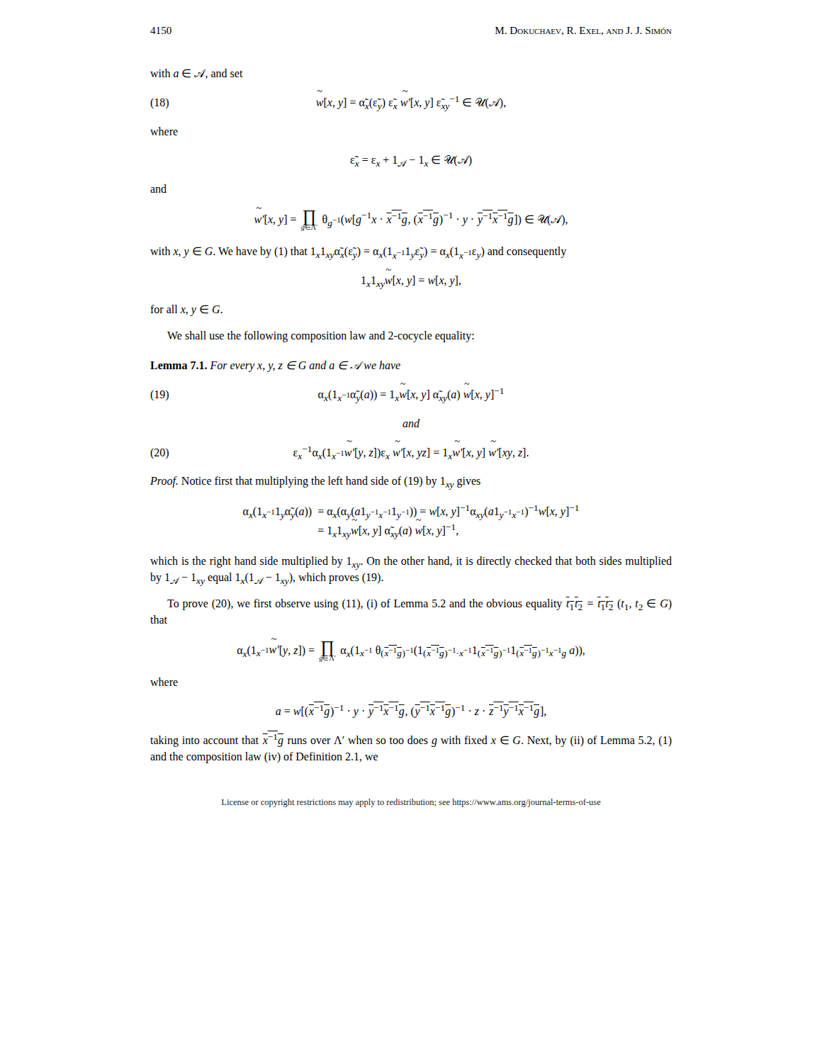4150 M. Dokuchaev, R. Exel, and J. J. Simón
with a ∈ 𝒜, and set
(18) ~w[x, y] = α̃x(ε̃y) ε̃x ~w′[x, y] ε̃xy−1 ∈ 𝒰(𝒜),
where
ε̃x = εx + 1𝒜 − 1x ∈ 𝒰(𝒜)
and
~w′[x, y] = ∏g∈Λ′ θg−1(w[g−1x · x−1g, (x−1g)−1 · y · y−1x−1g]) ∈ 𝒰(𝒜),
with x, y ∈ G. We have by (1) that 1x1xyα̃x(ε̃y) = αx(1x−11yε̃y) = αx(1x−1εy) and consequently
1x1xy~w[x, y] = w[x, y],
for all x, y ∈ G.
We shall use the following composition law and 2-cocycle equality:
Lemma 7.1. For every x, y, z ∈ G and a ∈ 𝒜 we have
(19) αx(1x−1α̃y(a)) = 1x~w[x, y] α̃xy(a) ~w[x, y]−1
and
(20) εx−1αx(1x−1~w′[y, z])εx ~w′[x, yz] = 1x~w′[x, y] ~w′[xy, z].
Proof. Notice first that multiplying the left hand side of (19) by 1xy gives
αx(1x−11yα̃y(a))
= αx(αy(a1y−1x−11y−1)) = w[x, y]−1αxy(a1y−1x−1)−1w[x, y]−1
= 1x1xy~w[x, y] α̃xy(a) ~w[x, y]−1,
which is the right hand side multiplied by 1xy. On the other hand, it is directly checked that both sides multiplied by 1𝒜 − 1xy equal 1x(1𝒜 − 1xy), which proves (19).
To prove (20), we first observe using (11), (i) of Lemma 5.2 and the obvious equality t1t2 = t1t2 (t1, t2 ∈ G) that
αx(1x−1~w′[y, z]) = ∏g∈Λ′ αx(1x−1 θ(x−1g)−1(1(x−1g)−1·x−11(x−1g)−11(x−1g)−1x−1g a)),
where
a = w[(x−1g)−1 · y · y−1x−1g, (y−1x−1g)−1 · z · z−1y−1x−1g],
taking into account that x−1g runs over Λ′ when so too does g with fixed x ∈ G. Next, by (ii) of Lemma 5.2, (1) and the composition law (iv) of Definition 2.1, we
License or copyright restrictions may apply to redistribution; see https://www.ams.org/journal-terms-of-use